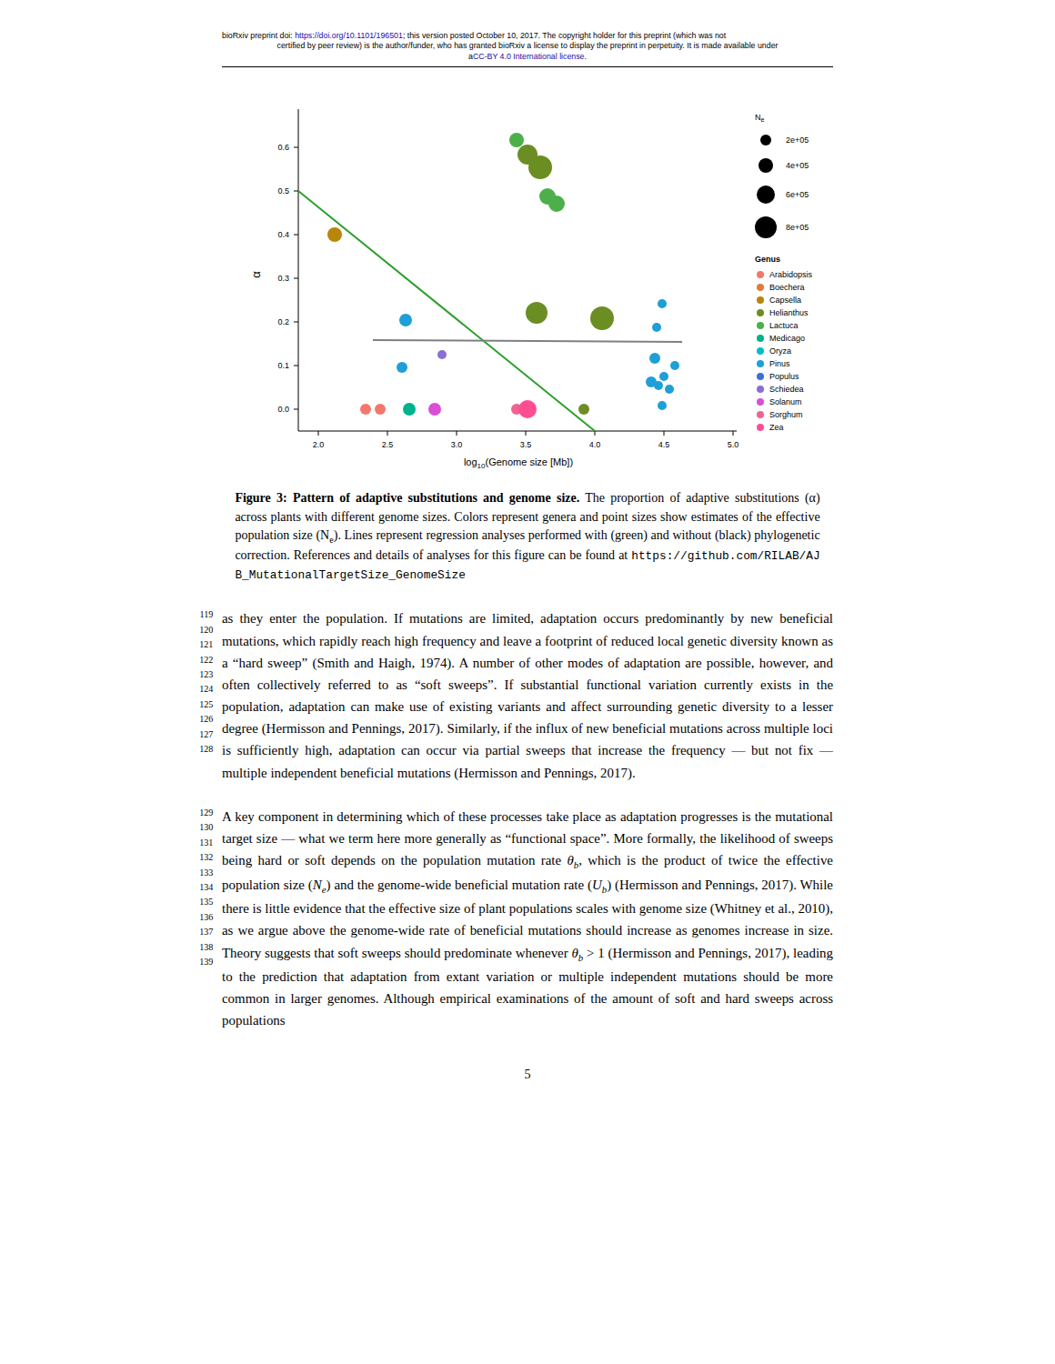bioRxiv preprint doi: https://doi.org/10.1101/196501; this version posted October 10, 2017. The copyright holder for this preprint (which was not
certified by peer review) is the author/funder, who has granted bioRxiv a license to display the preprint in perpetuity. It is made available under
aCC-BY 4.0 International license.
0.0 0.1 0.2 0.3 0.4 0.5 0.6 α 2.0 2.5 3.0 3.5 4.0 4.5 5.0 log10(Genome size [Mb]) Ne 2e+05 4e+05 6e+05 8e+05 Genus Arabidopsis Boechera Capsella Helianthus Lactuca Medicago Oryza Pinus Populus Schiedea Solanum Sorghum Zea
Figure 3: Pattern of adaptive substitutions and genome size. The proportion of adaptive substitutions (α) across plants with different genome sizes. Colors represent genera and point sizes show estimates of the effective population size (Ne). Lines represent regression analyses performed with (green) and without (black) phylogenetic correction. References and details of analyses for this figure can be found at https://github.com/RILAB/AJB_MutationalTargetSize_GenomeSize
119 120 121 122 123 124 125 126 127 128 as they enter the population. If mutations are limited, adaptation occurs predominantly by new beneficial mutations, which rapidly reach high frequency and leave a footprint of reduced local genetic diversity known as a “hard sweep” (Smith and Haigh, 1974). A number of other modes of adaptation are possible, however, and often collectively referred to as “soft sweeps”. If substantial functional variation currently exists in the population, adaptation can make use of existing variants and affect surrounding genetic diversity to a lesser degree (Hermisson and Pennings, 2017). Similarly, if the influx of new beneficial mutations across multiple loci is sufficiently high, adaptation can occur via partial sweeps that increase the frequency — but not fix — multiple independent beneficial mutations (Hermisson and Pennings, 2017).
129 130 131 132 133 134 135 136 137 138 139 A key component in determining which of these processes take place as adaptation progresses is the mutational target size — what we term here more generally as “functional space”. More formally, the likelihood of sweeps being hard or soft depends on the population mutation rate θb, which is the product of twice the effective population size (Ne) and the genome-wide beneficial mutation rate (Ub) (Hermisson and Pennings, 2017). While there is little evidence that the effective size of plant populations scales with genome size (Whitney et al., 2010), as we argue above the genome-wide rate of beneficial mutations should increase as genomes increase in size. Theory suggests that soft sweeps should predominate whenever θb > 1 (Hermisson and Pennings, 2017), leading to the prediction that adaptation from extant variation or multiple independent mutations should be more common in larger genomes. Although empirical examinations of the amount of soft and hard sweeps across populations
5